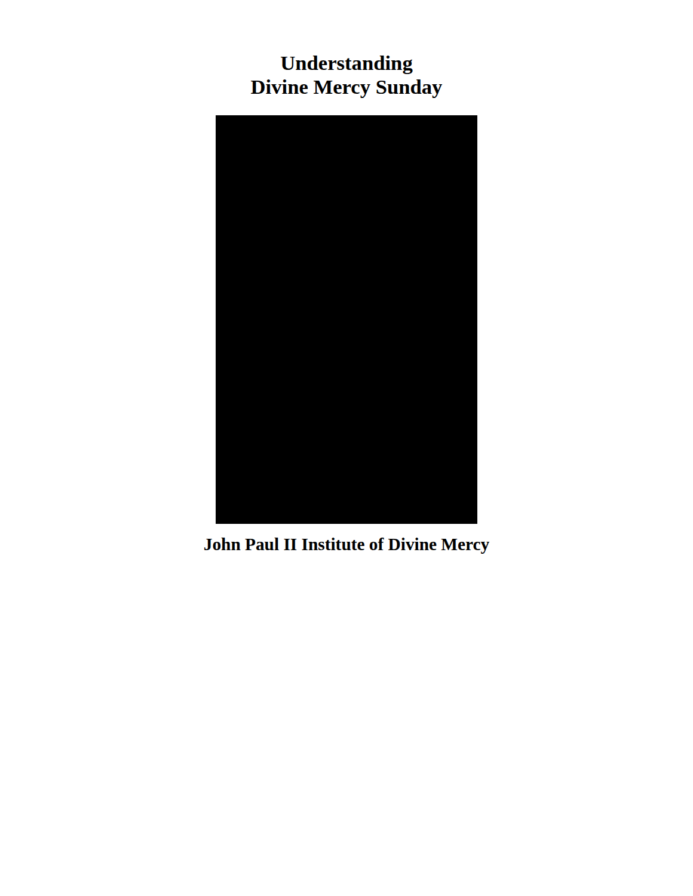Understanding
Divine Mercy Sunday
John Paul II Institute of Divine Mercy